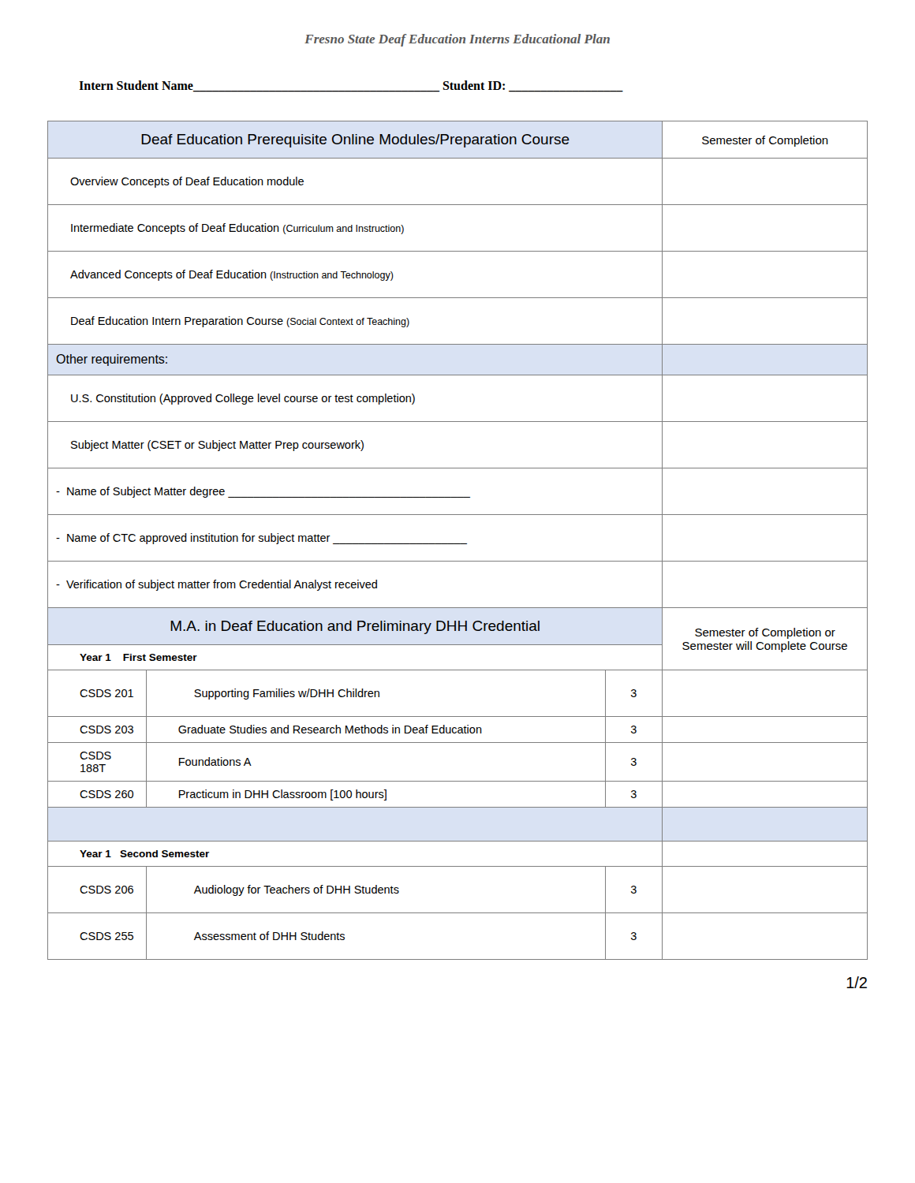Fresno State Deaf Education Interns Educational Plan
Intern Student Name_______________________________________ Student ID: __________________
| Deaf Education Prerequisite Online Modules/Preparation Course | Semester of Completion |
| Overview Concepts of Deaf Education module | |
| Intermediate Concepts of Deaf Education (Curriculum and Instruction) | |
| Advanced Concepts of Deaf Education (Instruction and Technology) | |
| Deaf Education Intern Preparation Course (Social Context of Teaching) | |
| Other requirements: | |
| U.S. Constitution (Approved College level course or test completion) | |
| Subject Matter (CSET or Subject Matter Prep coursework) | |
| - Name of Subject Matter degree ______________________________________ | |
| - Name of CTC approved institution for subject matter _____________________ | |
| - Verification of subject matter from Credential Analyst received | |
| M.A. in Deaf Education and Preliminary DHH Credential | Semester of Completion or Semester will Complete Course |
| Year 1 First Semester |
| CSDS 201 | Supporting Families w/DHH Children | 3 | |
| CSDS 203 | Graduate Studies and Research Methods in Deaf Education | 3 | |
| CSDS 188T | Foundations A | 3 | |
| CSDS 260 | Practicum in DHH Classroom [100 hours] | 3 | |
| Year 1 Second Semester | |
| CSDS 206 | Audiology for Teachers of DHH Students | 3 | |
| CSDS 255 | Assessment of DHH Students | 3 | |
1/2